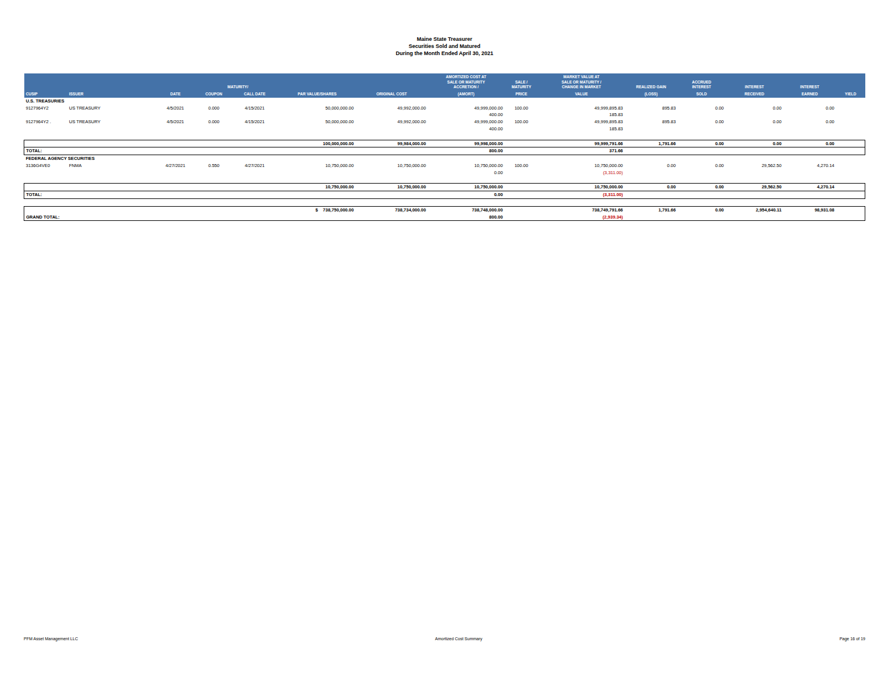Maine State Treasurer
Securities Sold and Matured
During the Month Ended April 30, 2021
| | | | MATURITY/ | | | AMORTIZED COST AT SALE OR MATURITY ACCRETION / | SALE / MATURITY | MARKET VALUE AT SALE OR MATURITY / CHANGE IN MARKET | REALIZED GAIN | ACCRUED INTEREST | INTEREST | INTEREST | |
| --- | --- | --- | --- | --- | --- | --- | --- | --- | --- | --- | --- | --- | --- |
| CUSIP | ISSUER | DATE | COUPON | CALL DATE | PAR VALUE/SHARES | ORIGINAL COST | (AMORT) | PRICE | VALUE | (LOSS) | SOLD | RECEIVED | EARNED | YIELD |
| U.S. TREASURIES |
| 9127964Y2 | US TREASURY | 4/5/2021 | 0.000 | 4/15/2021 | 50,000,000.00 | 49,992,000.00 | 49,999,000.00 | 100.00 | 49,999,895.83 | 895.83 | 0.00 | 0.00 | 0.00 | |
| | | | | | | | 400.00 | | 185.83 | | | | | |
| 9127964Y2 . | US TREASURY | 4/5/2021 | 0.000 | 4/15/2021 | 50,000,000.00 | 49,992,000.00 | 49,999,000.00 | 100.00 | 49,999,895.83 | 895.83 | 0.00 | 0.00 | 0.00 | |
| | | | | | | | 400.00 | | 185.83 | | | | | |
| | | | | | 100,000,000.00 | 99,984,000.00 | 99,998,000.00 | | 99,999,791.66 | 1,791.66 | 0.00 | 0.00 | 0.00 | |
| TOTAL: | | | | | | | 800.00 | | 371.66 | | | | | |
| FEDERAL AGENCY SECURITIES |
| 3136G4VE0 | FNMA | 4/27/2021 | 0.550 | 4/27/2021 | 10,750,000.00 | 10,750,000.00 | 10,750,000.00 | 100.00 | 10,750,000.00 | 0.00 | 0.00 | 29,562.50 | 4,270.14 | |
| | | | | | | | 0.00 | | (3,311.00) | | | | | |
| | | | | | 10,750,000.00 | 10,750,000.00 | 10,750,000.00 | | 10,750,000.00 | 0.00 | 0.00 | 29,562.50 | 4,270.14 | |
| TOTAL: | | | | | | | 0.00 | | (3,311.00) | | | | | |
| | | | | | $ 738,750,000.00 | 738,734,000.00 | 738,748,000.00 | | 738,749,791.66 | 1,791.66 | 0.00 | 2,954,640.11 | 98,931.08 | |
| GRAND TOTAL: | | | | | | | 800.00 | | (2,939.34) | | | | | |
PFM Asset Management LLC Page 16 of 19
Amortized Cost Summary